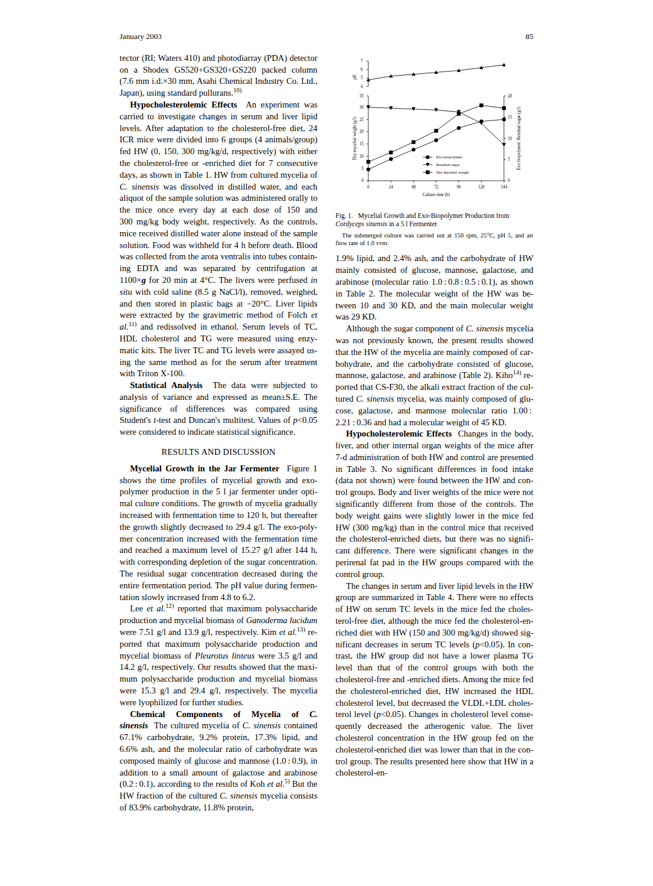January 2003
85
tector (RI; Waters 410) and photodiarray (PDA) detector on a Shodex GS520+GS320+GS220 packed column (7.6 mm i.d.×30 mm, Asahi Chemical Industry Co. Ltd., Japan), using standard pullurans.10)
Hypocholesterolemic Effects An experiment was carried to investigate changes in serum and liver lipid levels. After adaptation to the cholesterol-free diet, 24 ICR mice were divided into 6 groups (4 animals/group) fed HW (0, 150, 300 mg/kg/d, respectively) with either the cholesterol-free or -enriched diet for 7 consecutive days, as shown in Table 1. HW from cultured mycelia of C. sinensis was dissolved in distilled water, and each aliquot of the sample solution was administered orally to the mice once every day at each dose of 150 and 300 mg/kg body weight, respectively. As the controls, mice received distilled water alone instead of the sample solution. Food was withheld for 4 h before death. Blood was collected from the arota ventralis into tubes containing EDTA and was separated by centrifugation at 1100×g for 20 min at 4°C. The livers were perfused in situ with cold saline (8.5 g NaCl/l), removed, weighed, and then stored in plastic bags at −20°C. Liver lipids were extracted by the gravimetric method of Folch et al.11) and redissolved in ethanol. Serum levels of TC, HDL cholesterol and TG were measured using enzymatic kits. The liver TC and TG levels were assayed using the same method as for the serum after treatment with Triton X-100.
Statistical Analysis The data were subjected to analysis of variance and expressed as mean±S.E. The significance of differences was compared using Student's t-test and Duncan's multitest. Values of p<0.05 were considered to indicate statistical significance.
RESULTS AND DISCUSSION
Mycelial Growth in the Jar Fermenter Figure 1 shows the time profiles of mycelial growth and exo-polymer production in the 5 l jar fermenter under optimal culture conditions. The growth of mycelia gradually increased with fermentation time to 120 h, but thereafter the growth slightly decreased to 29.4 g/l. The exo-polymer concentration increased with the fermentation time and reached a maximum level of 15.27 g/l after 144 h, with corresponding depletion of the sugar concentration. The residual sugar concentration decreased during the entire fermentation period. The pH value during fermentation slowly increased from 4.8 to 6.2.
Lee et al.12) reported that maximum polysaccharide production and mycelial biomass of Ganoderma lucidum were 7.51 g/l and 13.9 g/l, respectively. Kim et al.13) reported that maximum polysaccharide production and mycelial biomass of Pleurotus linteus were 3.5 g/l and 14.2 g/l, respectively. Our results showed that the maximum polysaccharide production and mycelial biomass were 15.3 g/l and 29.4 g/l, respectively. The mycelia were lyophilized for further studies.
Chemical Components of Mycelia of C. sinensis The cultured mycelia of C. sinensis contained 67.1% carbohydrate, 9.2% protein, 17.3% lipid, and 6.6% ash, and the molecular ratio of carbohydrate was composed mainly of glucose and mannose (1.0 : 0.9), in addition to a small amount of galactose and arabinose (0.2 : 0.1), according to the results of Koh et al.5) But the HW fraction of the cultured C. sinensis mycelia consists of 83.9% carbohydrate, 11.8% protein,
4 5 6 7 pH 0 5 10 15 20 25 30 35 Dry mycelial weight (g/l) 0 5 10 15 20 Exo-biopolymer/ Residual sugar (g/l) 0 24 48 72 96 120 144 Culture time (h) Exo-biopolymer Residual sugar Dry mycelial weight
Fig. 1. Mycelial Growth and Exo-Biopolymer Production from Cordyceps sinensis in a 5 l Fermenter
The submerged culture was carried out at 150 rpm, 25°C, pH 5, and air flow rate of 1.0 vvm.
1.9% lipid, and 2.4% ash, and the carbohydrate of HW mainly consisted of glucose, mannose, galactose, and arabinose (molecular ratio 1.0 : 0.8 : 0.5 : 0.1), as shown in Table 2. The molecular weight of the HW was between 10 and 30 KD, and the main molecular weight was 29 KD.
Although the sugar component of C. sinensis mycelia was not previously known, the present results showed that the HW of the mycelia are mainly composed of carbohydrate, and the carbohydrate consisted of glucose, mannose, galactose, and arabinose (Table 2). Kiho14) reported that CS-F30, the alkali extract fraction of the cultured C. sinensis mycelia, was mainly composed of glucose, galactose, and mannose molecular ratio 1.00 : 2.21 : 0.36 and had a molecular weight of 45 KD.
Hypocholesterolemic Effects Changes in the body, liver, and other internal organ weights of the mice after 7-d administration of both HW and control are presented in Table 3. No significant differences in food intake (data not shown) were found between the HW and control groups. Body and liver weights of the mice were not significantly different from those of the controls. The body weight gains were slightly lower in the mice fed HW (300 mg/kg) than in the control mice that received the cholesterol-enriched diets, but there was no significant difference. There were significant changes in the perirenal fat pad in the HW groups compared with the control group.
The changes in serum and liver lipid levels in the HW group are summarized in Table 4. There were no effects of HW on serum TC levels in the mice fed the cholesterol-free diet, although the mice fed the cholesterol-enriched diet with HW (150 and 300 mg/kg/d) showed significant decreases in serum TC levels (p<0.05). In contrast, the HW group did not have a lower plasma TG level than that of the control groups with both the cholesterol-free and -enriched diets. Among the mice fed the cholesterol-enriched diet, HW increased the HDL cholesterol level, but decreased the VLDL+LDL cholesterol level (p<0.05). Changes in cholesterol level consequently decreased the atherogenic value. The liver cholesterol concentration in the HW group fed on the cholesterol-enriched diet was lower than that in the control group. The results presented here show that HW in a cholesterol-en-